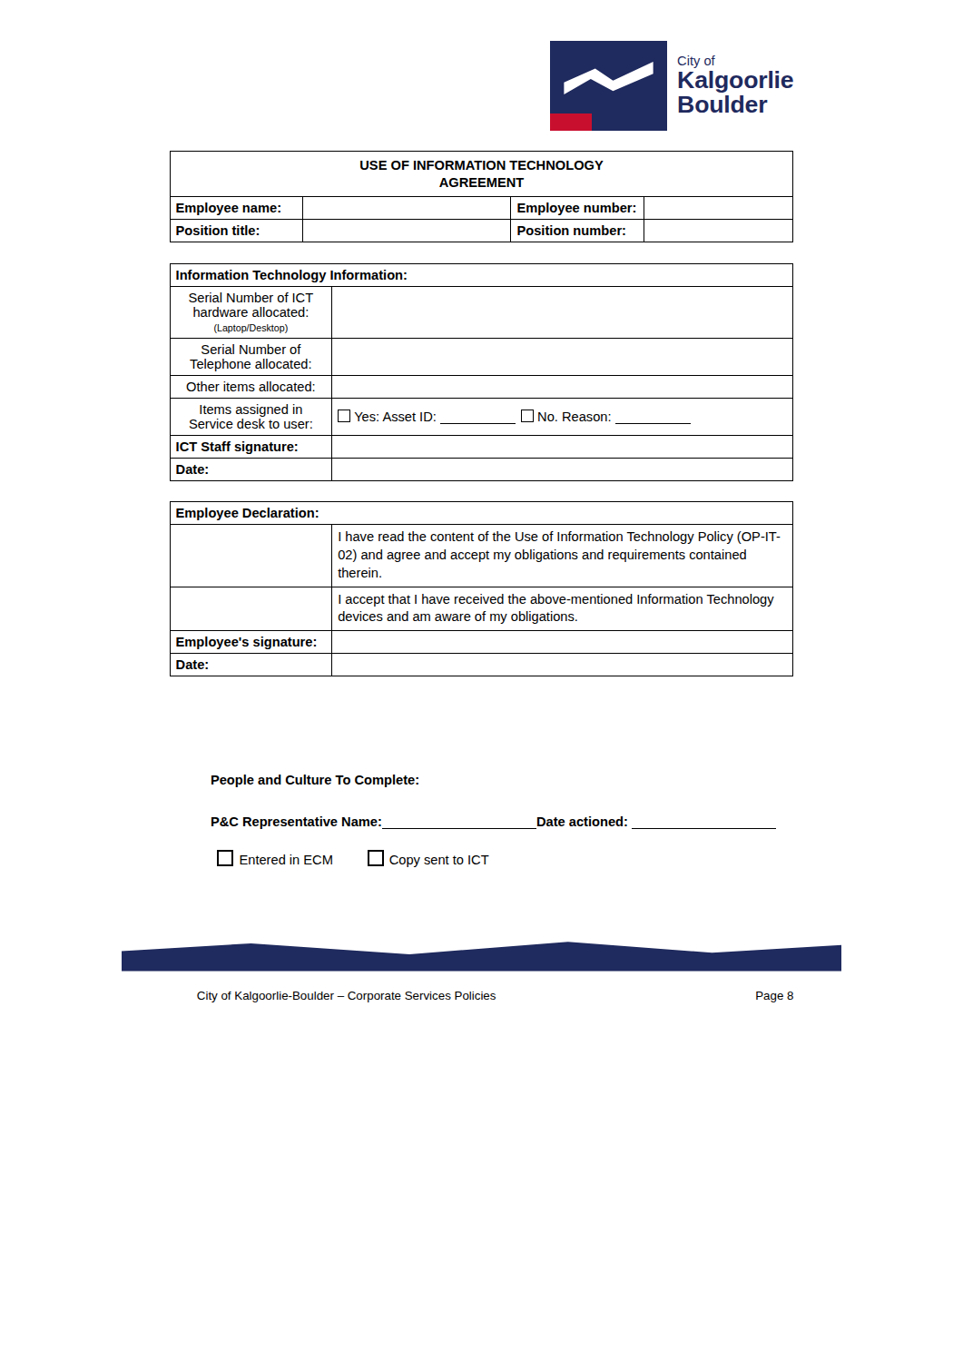City of Kalgoorlie Boulder
| USE OF INFORMATION TECHNOLOGY AGREEMENT |
| Employee name: | | Employee number: | |
| Position title: | | Position number: | |
| Information Technology Information: |
| Serial Number of ICT hardware allocated: (Laptop/Desktop) | |
| Serial Number of Telephone allocated: | |
| Other items allocated: | |
| Items assigned in Service desk to user: | Yes: Asset ID: No. Reason: |
| ICT Staff signature: | |
| Date: | |
| Employee Declaration: |
| | I have read the content of the Use of Information Technology Policy (OP-IT-02) and agree and accept my obligations and requirements contained therein. |
| | I accept that I have received the above-mentioned Information Technology devices and am aware of my obligations. |
| Employee's signature: | |
| Date: | |
People and Culture To Complete:
P&C Representative Name: Date actioned:
Entered in ECM Copy sent to ICT
City of Kalgoorlie-Boulder – Corporate Services Policies
Page 8